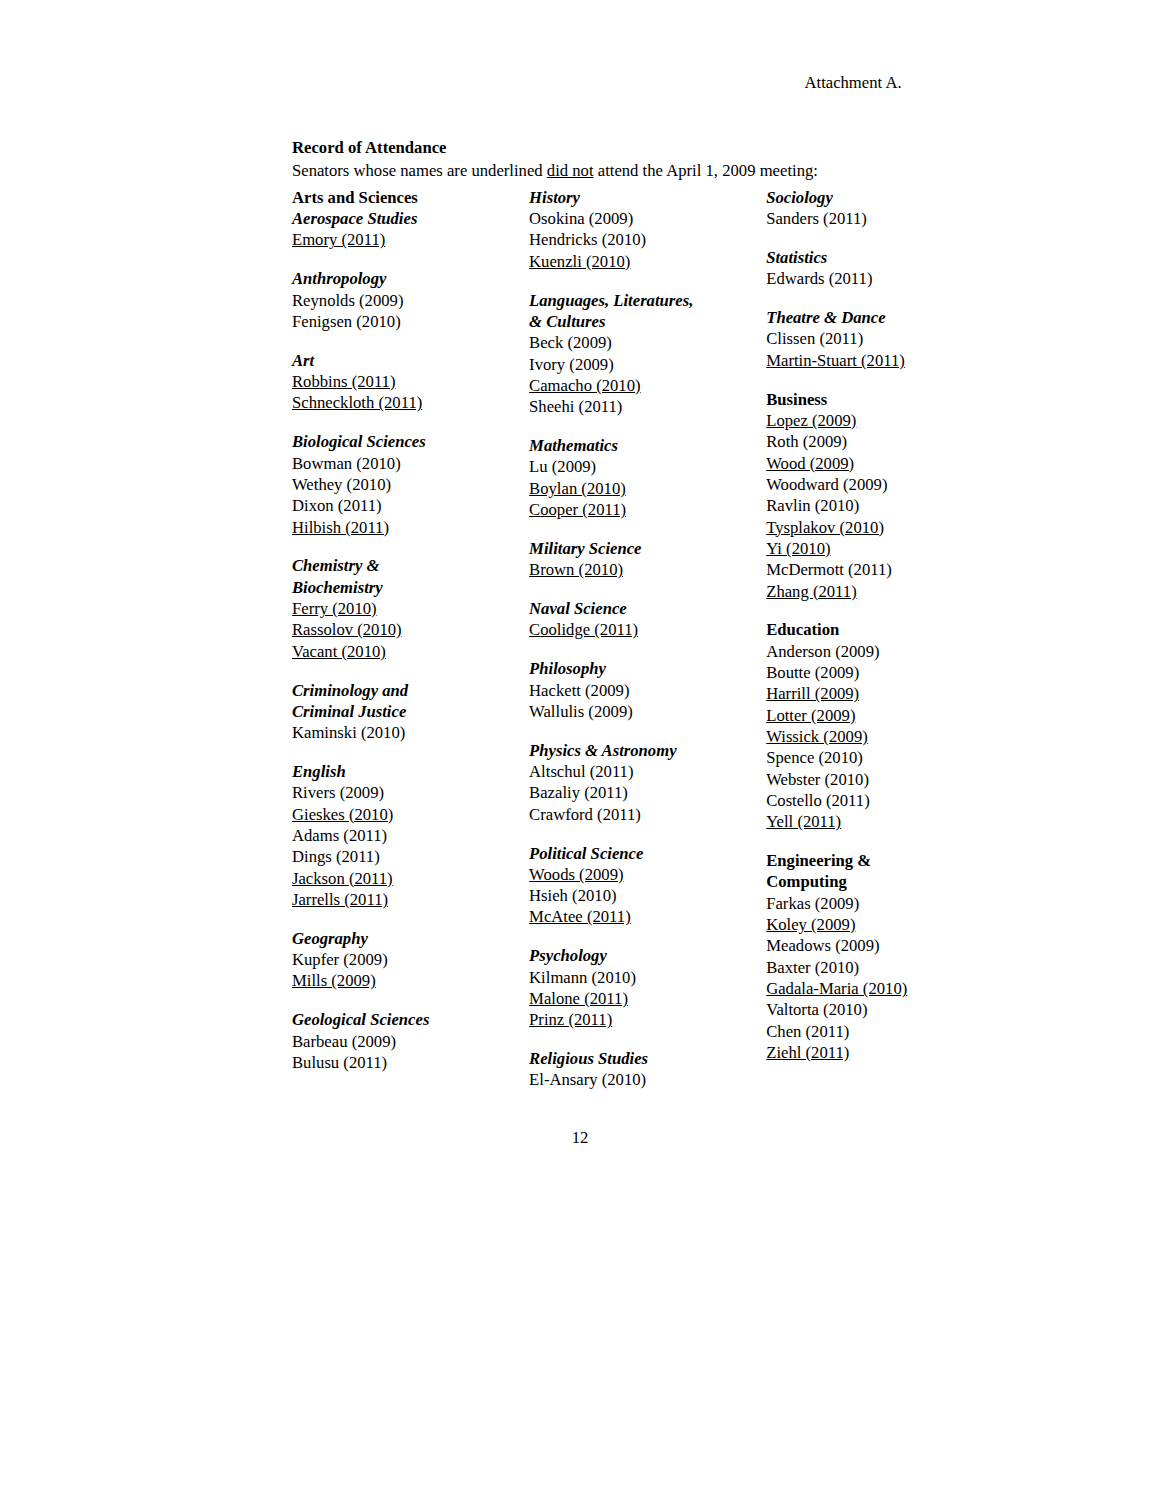Attachment A.
Record of Attendance
Senators whose names are underlined did not attend the April 1, 2009 meeting:
Arts and Sciences
Aerospace Studies
Emory (2011)
Anthropology
Reynolds (2009)
Fenigsen (2010)
Art
Robbins (2011)
Schneckloth (2011)
Biological Sciences
Bowman (2010)
Wethey (2010)
Dixon (2011)
Hilbish (2011)
Chemistry &
Biochemistry
Ferry (2010)
Rassolov (2010)
Vacant (2010)
Criminology and
Criminal Justice
Kaminski (2010)
English
Rivers (2009)
Gieskes (2010)
Adams (2011)
Dings (2011)
Jackson (2011)
Jarrells (2011)
Geography
Kupfer (2009)
Mills (2009)
Geological Sciences
Barbeau (2009)
Bulusu (2011)
History
Osokina (2009)
Hendricks (2010)
Kuenzli (2010)
Languages, Literatures,
& Cultures
Beck (2009)
Ivory (2009)
Camacho (2010)
Sheehi (2011)
Mathematics
Lu (2009)
Boylan (2010)
Cooper (2011)
Military Science
Brown (2010)
Naval Science
Coolidge (2011)
Philosophy
Hackett (2009)
Wallulis (2009)
Physics & Astronomy
Altschul (2011)
Bazaliy (2011)
Crawford (2011)
Political Science
Woods (2009)
Hsieh (2010)
McAtee (2011)
Psychology
Kilmann (2010)
Malone (2011)
Prinz (2011)
Religious Studies
El-Ansary (2010)
Sociology
Sanders (2011)
Statistics
Edwards (2011)
Theatre & Dance
Clissen (2011)
Martin-Stuart (2011)
Business
Lopez (2009)
Roth (2009)
Wood (2009)
Woodward (2009)
Ravlin (2010)
Tysplakov (2010)
Yi (2010)
McDermott (2011)
Zhang (2011)
Education
Anderson (2009)
Boutte (2009)
Harrill (2009)
Lotter (2009)
Wissick (2009)
Spence (2010)
Webster (2010)
Costello (2011)
Yell (2011)
Engineering &
Computing
Farkas (2009)
Koley (2009)
Meadows (2009)
Baxter (2010)
Gadala-Maria (2010)
Valtorta (2010)
Chen (2011)
Ziehl (2011)
12